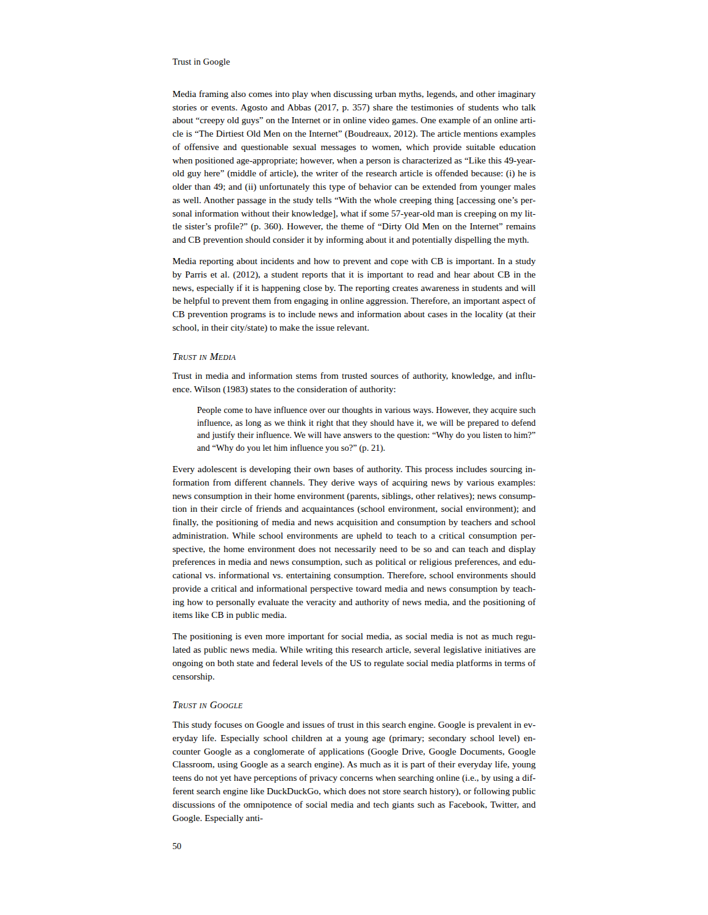Trust in Google
Media framing also comes into play when discussing urban myths, legends, and other imaginary stories or events. Agosto and Abbas (2017, p. 357) share the testimonies of students who talk about “creepy old guys” on the Internet or in online video games. One example of an online article is “The Dirtiest Old Men on the Internet” (Boudreaux, 2012). The article mentions examples of offensive and questionable sexual messages to women, which provide suitable education when positioned age-appropriate; however, when a person is characterized as “Like this 49-year-old guy here” (middle of article), the writer of the research article is offended because: (i) he is older than 49; and (ii) unfortunately this type of behavior can be extended from younger males as well. Another passage in the study tells “With the whole creeping thing [accessing one’s personal information without their knowledge], what if some 57-year-old man is creeping on my little sister’s profile?” (p. 360). However, the theme of “Dirty Old Men on the Internet” remains and CB prevention should consider it by informing about it and potentially dispelling the myth.
Media reporting about incidents and how to prevent and cope with CB is important. In a study by Parris et al. (2012), a student reports that it is important to read and hear about CB in the news, especially if it is happening close by. The reporting creates awareness in students and will be helpful to prevent them from engaging in online aggression. Therefore, an important aspect of CB prevention programs is to include news and information about cases in the locality (at their school, in their city/state) to make the issue relevant.
Trust in Media
Trust in media and information stems from trusted sources of authority, knowledge, and influence. Wilson (1983) states to the consideration of authority:
People come to have influence over our thoughts in various ways. However, they acquire such influence, as long as we think it right that they should have it, we will be prepared to defend and justify their influence. We will have answers to the question: “Why do you listen to him?” and “Why do you let him influence you so?” (p. 21).
Every adolescent is developing their own bases of authority. This process includes sourcing information from different channels. They derive ways of acquiring news by various examples: news consumption in their home environment (parents, siblings, other relatives); news consumption in their circle of friends and acquaintances (school environment, social environment); and finally, the positioning of media and news acquisition and consumption by teachers and school administration. While school environments are upheld to teach to a critical consumption perspective, the home environment does not necessarily need to be so and can teach and display preferences in media and news consumption, such as political or religious preferences, and educational vs. informational vs. entertaining consumption. Therefore, school environments should provide a critical and informational perspective toward media and news consumption by teaching how to personally evaluate the veracity and authority of news media, and the positioning of items like CB in public media.
The positioning is even more important for social media, as social media is not as much regulated as public news media. While writing this research article, several legislative initiatives are ongoing on both state and federal levels of the US to regulate social media platforms in terms of censorship.
Trust in Google
This study focuses on Google and issues of trust in this search engine. Google is prevalent in everyday life. Especially school children at a young age (primary; secondary school level) encounter Google as a conglomerate of applications (Google Drive, Google Documents, Google Classroom, using Google as a search engine). As much as it is part of their everyday life, young teens do not yet have perceptions of privacy concerns when searching online (i.e., by using a different search engine like DuckDuckGo, which does not store search history), or following public discussions of the omnipotence of social media and tech giants such as Facebook, Twitter, and Google. Especially anti-
50